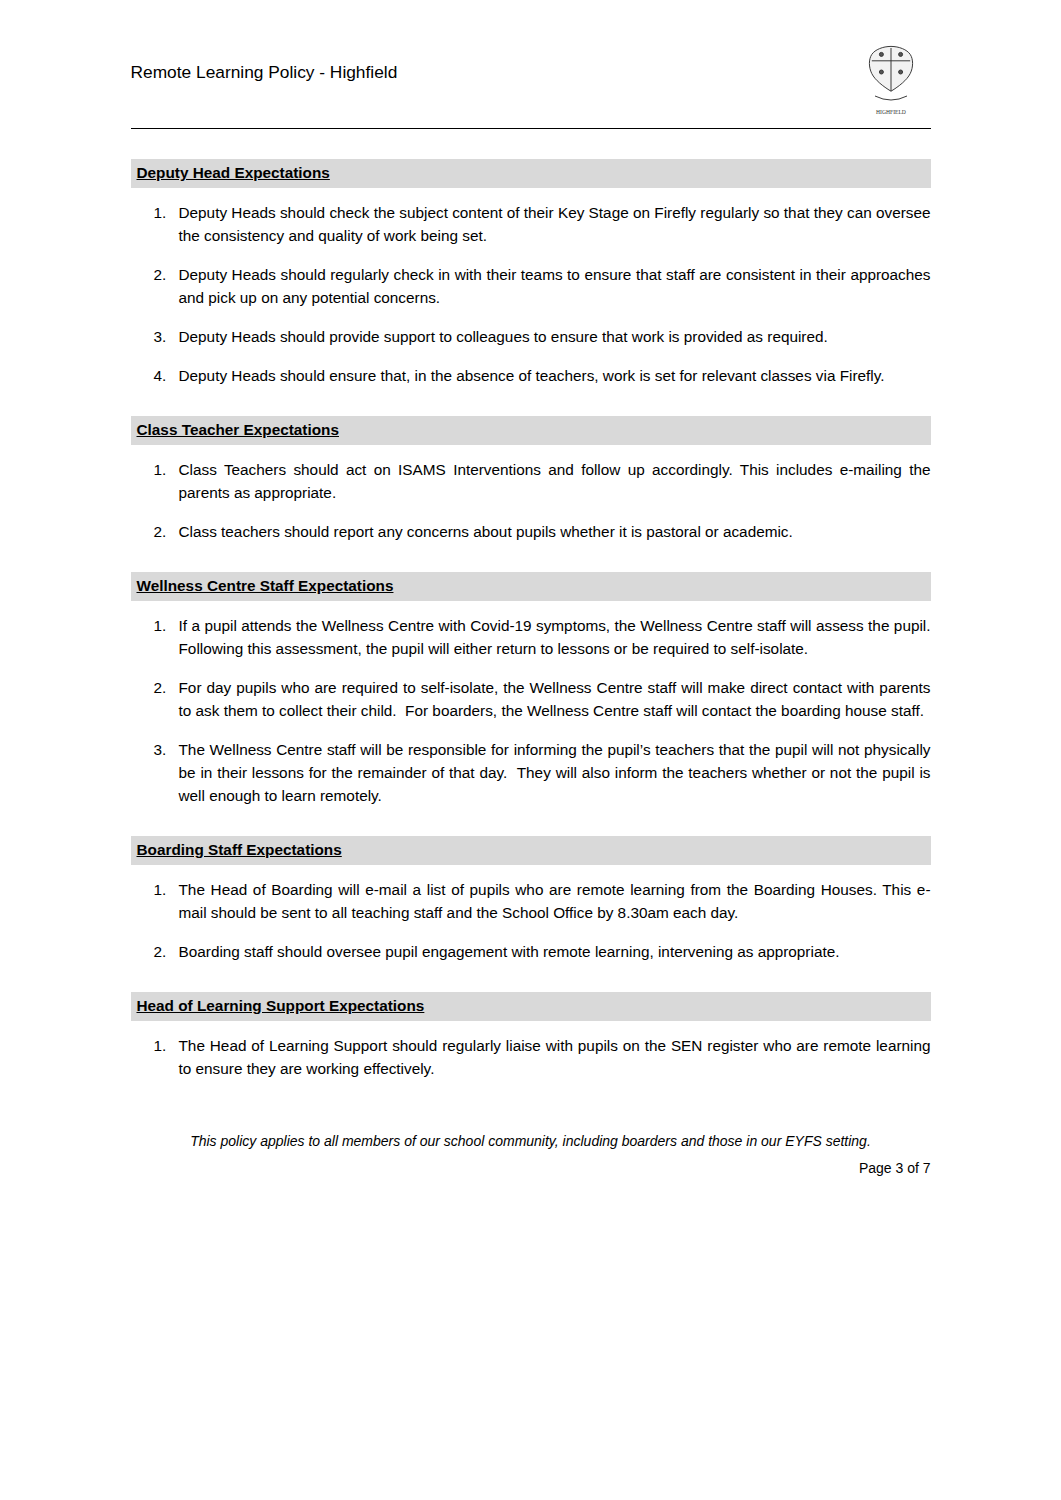Remote Learning Policy - Highfield
HIGHFIELD
Deputy Head Expectations
Deputy Heads should check the subject content of their Key Stage on Firefly regularly so that they can oversee the consistency and quality of work being set.
Deputy Heads should regularly check in with their teams to ensure that staff are consistent in their approaches and pick up on any potential concerns.
Deputy Heads should provide support to colleagues to ensure that work is provided as required.
Deputy Heads should ensure that, in the absence of teachers, work is set for relevant classes via Firefly.
Class Teacher Expectations
Class Teachers should act on ISAMS Interventions and follow up accordingly. This includes e-mailing the parents as appropriate.
Class teachers should report any concerns about pupils whether it is pastoral or academic.
Wellness Centre Staff Expectations
If a pupil attends the Wellness Centre with Covid-19 symptoms, the Wellness Centre staff will assess the pupil. Following this assessment, the pupil will either return to lessons or be required to self-isolate.
For day pupils who are required to self-isolate, the Wellness Centre staff will make direct contact with parents to ask them to collect their child. For boarders, the Wellness Centre staff will contact the boarding house staff.
The Wellness Centre staff will be responsible for informing the pupil’s teachers that the pupil will not physically be in their lessons for the remainder of that day. They will also inform the teachers whether or not the pupil is well enough to learn remotely.
Boarding Staff Expectations
The Head of Boarding will e-mail a list of pupils who are remote learning from the Boarding Houses. This e-mail should be sent to all teaching staff and the School Office by 8.30am each day.
Boarding staff should oversee pupil engagement with remote learning, intervening as appropriate.
Head of Learning Support Expectations
The Head of Learning Support should regularly liaise with pupils on the SEN register who are remote learning to ensure they are working effectively.
This policy applies to all members of our school community, including boarders and those in our EYFS setting.
Page 3 of 7